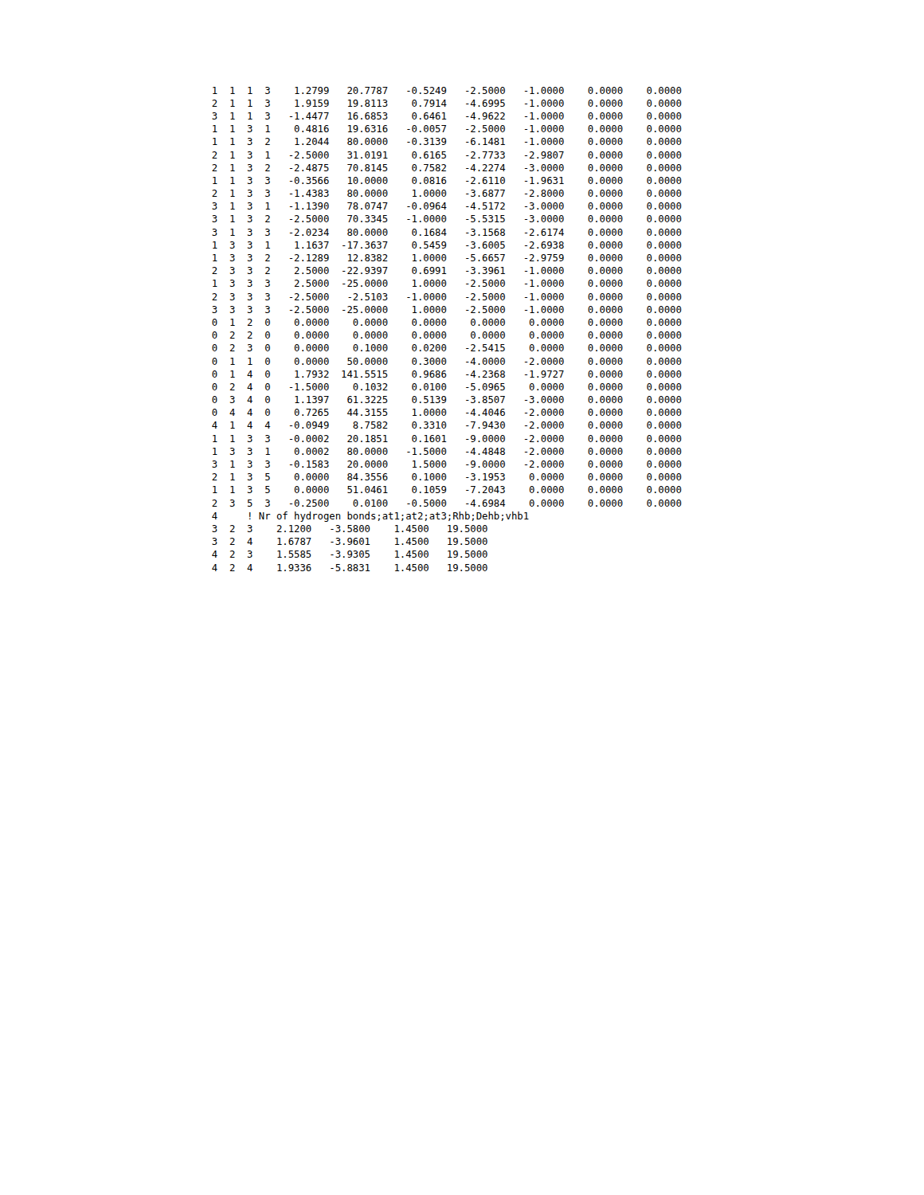1  1  1  3    1.2799   20.7787   -0.5249   -2.5000   -1.0000    0.0000    0.0000
 2  1  1  3    1.9159   19.8113    0.7914   -4.6995   -1.0000    0.0000    0.0000
 3  1  1  3   -1.4477   16.6853    0.6461   -4.9622   -1.0000    0.0000    0.0000
 1  1  3  1    0.4816   19.6316   -0.0057   -2.5000   -1.0000    0.0000    0.0000
 1  1  3  2    1.2044   80.0000   -0.3139   -6.1481   -1.0000    0.0000    0.0000
 2  1  3  1   -2.5000   31.0191    0.6165   -2.7733   -2.9807    0.0000    0.0000
 2  1  3  2   -2.4875   70.8145    0.7582   -4.2274   -3.0000    0.0000    0.0000
 1  1  3  3   -0.3566   10.0000    0.0816   -2.6110   -1.9631    0.0000    0.0000
 2  1  3  3   -1.4383   80.0000    1.0000   -3.6877   -2.8000    0.0000    0.0000
 3  1  3  1   -1.1390   78.0747   -0.0964   -4.5172   -3.0000    0.0000    0.0000
 3  1  3  2   -2.5000   70.3345   -1.0000   -5.5315   -3.0000    0.0000    0.0000
 3  1  3  3   -2.0234   80.0000    0.1684   -3.1568   -2.6174    0.0000    0.0000
 1  3  3  1    1.1637  -17.3637    0.5459   -3.6005   -2.6938    0.0000    0.0000
 1  3  3  2   -2.1289   12.8382    1.0000   -5.6657   -2.9759    0.0000    0.0000
 2  3  3  2    2.5000  -22.9397    0.6991   -3.3961   -1.0000    0.0000    0.0000
 1  3  3  3    2.5000  -25.0000    1.0000   -2.5000   -1.0000    0.0000    0.0000
 2  3  3  3   -2.5000   -2.5103   -1.0000   -2.5000   -1.0000    0.0000    0.0000
 3  3  3  3   -2.5000  -25.0000    1.0000   -2.5000   -1.0000    0.0000    0.0000
 0  1  2  0    0.0000    0.0000    0.0000    0.0000    0.0000    0.0000    0.0000
 0  2  2  0    0.0000    0.0000    0.0000    0.0000    0.0000    0.0000    0.0000
 0  2  3  0    0.0000    0.1000    0.0200   -2.5415    0.0000    0.0000    0.0000
 0  1  1  0    0.0000   50.0000    0.3000   -4.0000   -2.0000    0.0000    0.0000
 0  1  4  0    1.7932  141.5515    0.9686   -4.2368   -1.9727    0.0000    0.0000
 0  2  4  0   -1.5000    0.1032    0.0100   -5.0965    0.0000    0.0000    0.0000
 0  3  4  0    1.1397   61.3225    0.5139   -3.8507   -3.0000    0.0000    0.0000
 0  4  4  0    0.7265   44.3155    1.0000   -4.4046   -2.0000    0.0000    0.0000
 4  1  4  4   -0.0949    8.7582    0.3310   -7.9430   -2.0000    0.0000    0.0000
 1  1  3  3   -0.0002   20.1851    0.1601   -9.0000   -2.0000    0.0000    0.0000
 1  3  3  1    0.0002   80.0000   -1.5000   -4.4848   -2.0000    0.0000    0.0000
 3  1  3  3   -0.1583   20.0000    1.5000   -9.0000   -2.0000    0.0000    0.0000
 2  1  3  5    0.0000   84.3556    0.1000   -3.1953    0.0000    0.0000    0.0000
 1  1  3  5    0.0000   51.0461    0.1059   -7.2043    0.0000    0.0000    0.0000
 2  3  5  3   -0.2500    0.0100   -0.5000   -4.6984    0.0000    0.0000    0.0000
 4     ! Nr of hydrogen bonds;at1;at2;at3;Rhb;Dehb;vhb1
 3  2  3    2.1200   -3.5800    1.4500   19.5000
 3  2  4    1.6787   -3.9601    1.4500   19.5000
 4  2  3    1.5585   -3.9305    1.4500   19.5000
 4  2  4    1.9336   -5.8831    1.4500   19.5000